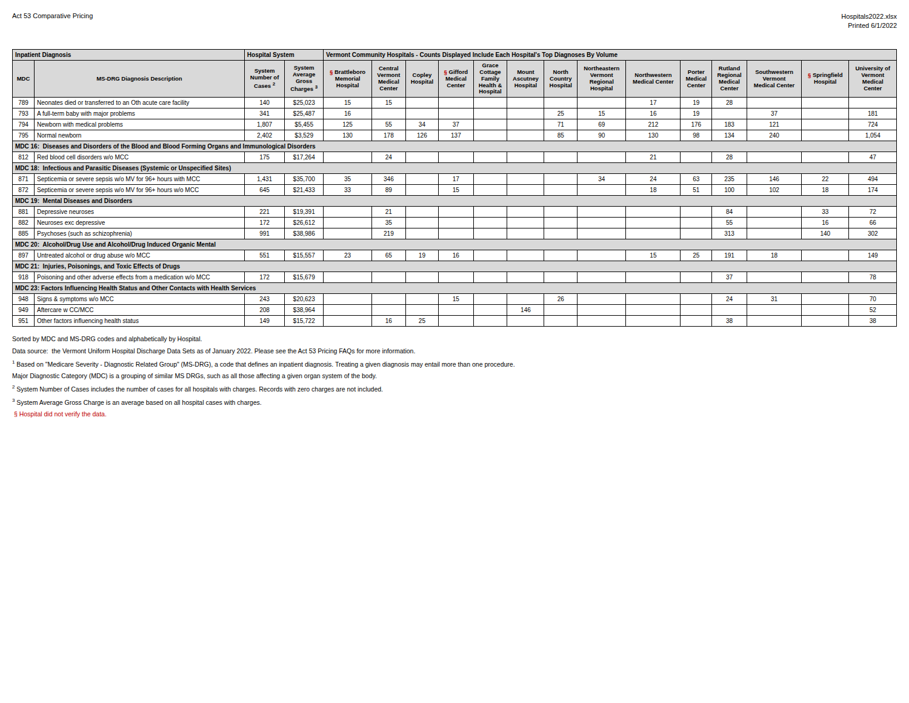Act 53 Comparative Pricing
Hospitals2022.xlsx
Printed 6/1/2022
| Inpatient Diagnosis | Hospital System | Vermont Community Hospitals - Counts Displayed Include Each Hospital's Top Diagnoses By Volume |
| --- | --- | --- |
| MDC | MS-DRG Diagnosis Description | System Number of Cases 2 | System Average Gross Charges 3 | § Brattleboro Memorial Hospital | Central Vermont Medical Center | Copley Hospital | § Gifford Medical Center | Grace Cottage Family Health & Hospital | Mount Ascutney Hospital | North Country Hospital | Northeastern Vermont Regional Hospital | Northwestern Medical Center | Porter Medical Center | Rutland Regional Medical Center | Southwestern Vermont Medical Center | § Springfield Hospital | University of Vermont Medical Center |
| 789 | Neonates died or transferred to an Oth acute care facility | 140 | $25,023 | 15 | 15 | | | | | | | 17 | 19 | 28 | | | |
| 793 | A full-term baby with major problems | 341 | $25,487 | 16 | | | | | | 25 | 15 | 16 | 19 | | 37 | | 181 |
| 794 | Newborn with medical problems | 1,807 | $5,455 | 125 | 55 | 34 | 37 | | | 71 | 69 | 212 | 176 | 183 | 121 | | 724 |
| 795 | Normal newborn | 2,402 | $3,529 | 130 | 178 | 126 | 137 | | | 85 | 90 | 130 | 98 | 134 | 240 | | 1,054 |
| MDC 16: Diseases and Disorders of the Blood and Blood Forming Organs and Immunological Disorders |
| 812 | Red blood cell disorders w/o MCC | 175 | $17,264 | | 24 | | | | | | | 21 | | 28 | | | 47 |
| MDC 18: Infectious and Parasitic Diseases (Systemic or Unspecified Sites) |
| 871 | Septicemia or severe sepsis w/o MV for 96+ hours with MCC | 1,431 | $35,700 | 35 | 346 | | 17 | | | | 34 | 24 | 63 | 235 | 146 | 22 | 494 |
| 872 | Septicemia or severe sepsis w/o MV for 96+ hours w/o MCC | 645 | $21,433 | 33 | 89 | | 15 | | | | | 18 | 51 | 100 | 102 | 18 | 174 |
| MDC 19: Mental Diseases and Disorders |
| 881 | Depressive neuroses | 221 | $19,391 | | 21 | | | | | | | | | 84 | | 33 | 72 |
| 882 | Neuroses exc depressive | 172 | $26,612 | | 35 | | | | | | | | | 55 | | 16 | 66 |
| 885 | Psychoses (such as schizophrenia) | 991 | $38,986 | | 219 | | | | | | | | | 313 | | 140 | 302 |
| MDC 20: Alcohol/Drug Use and Alcohol/Drug Induced Organic Mental |
| 897 | Untreated alcohol or drug abuse w/o MCC | 551 | $15,557 | 23 | 65 | 19 | 16 | | | | | 15 | 25 | 191 | 18 | | 149 |
| MDC 21: Injuries, Poisonings, and Toxic Effects of Drugs |
| 918 | Poisoning and other adverse effects from a medication w/o MCC | 172 | $15,679 | | | | | | | | | | | 37 | | | 78 |
| MDC 23: Factors Influencing Health Status and Other Contacts with Health Services |
| 948 | Signs & symptoms w/o MCC | 243 | $20,623 | | | | 15 | | | 26 | | | | 24 | 31 | | 70 |
| 949 | Aftercare w CC/MCC | 208 | $38,964 | | | | | | 146 | | | | | | | | 52 |
| 951 | Other factors influencing health status | 149 | $15,722 | | 16 | 25 | | | | | | | | 38 | | | 38 |
Sorted by MDC and MS-DRG codes and alphabetically by Hospital.
Data source: the Vermont Uniform Hospital Discharge Data Sets as of January 2022. Please see the Act 53 Pricing FAQs for more information.
1 Based on "Medicare Severity - Diagnostic Related Group" (MS-DRG), a code that defines an inpatient diagnosis. Treating a given diagnosis may entail more than one procedure.
Major Diagnostic Category (MDC) is a grouping of similar MS DRGs, such as all those affecting a given organ system of the body.
2 System Number of Cases includes the number of cases for all hospitals with charges. Records with zero charges are not included.
3 System Average Gross Charge is an average based on all hospital cases with charges.
§ Hospital did not verify the data.